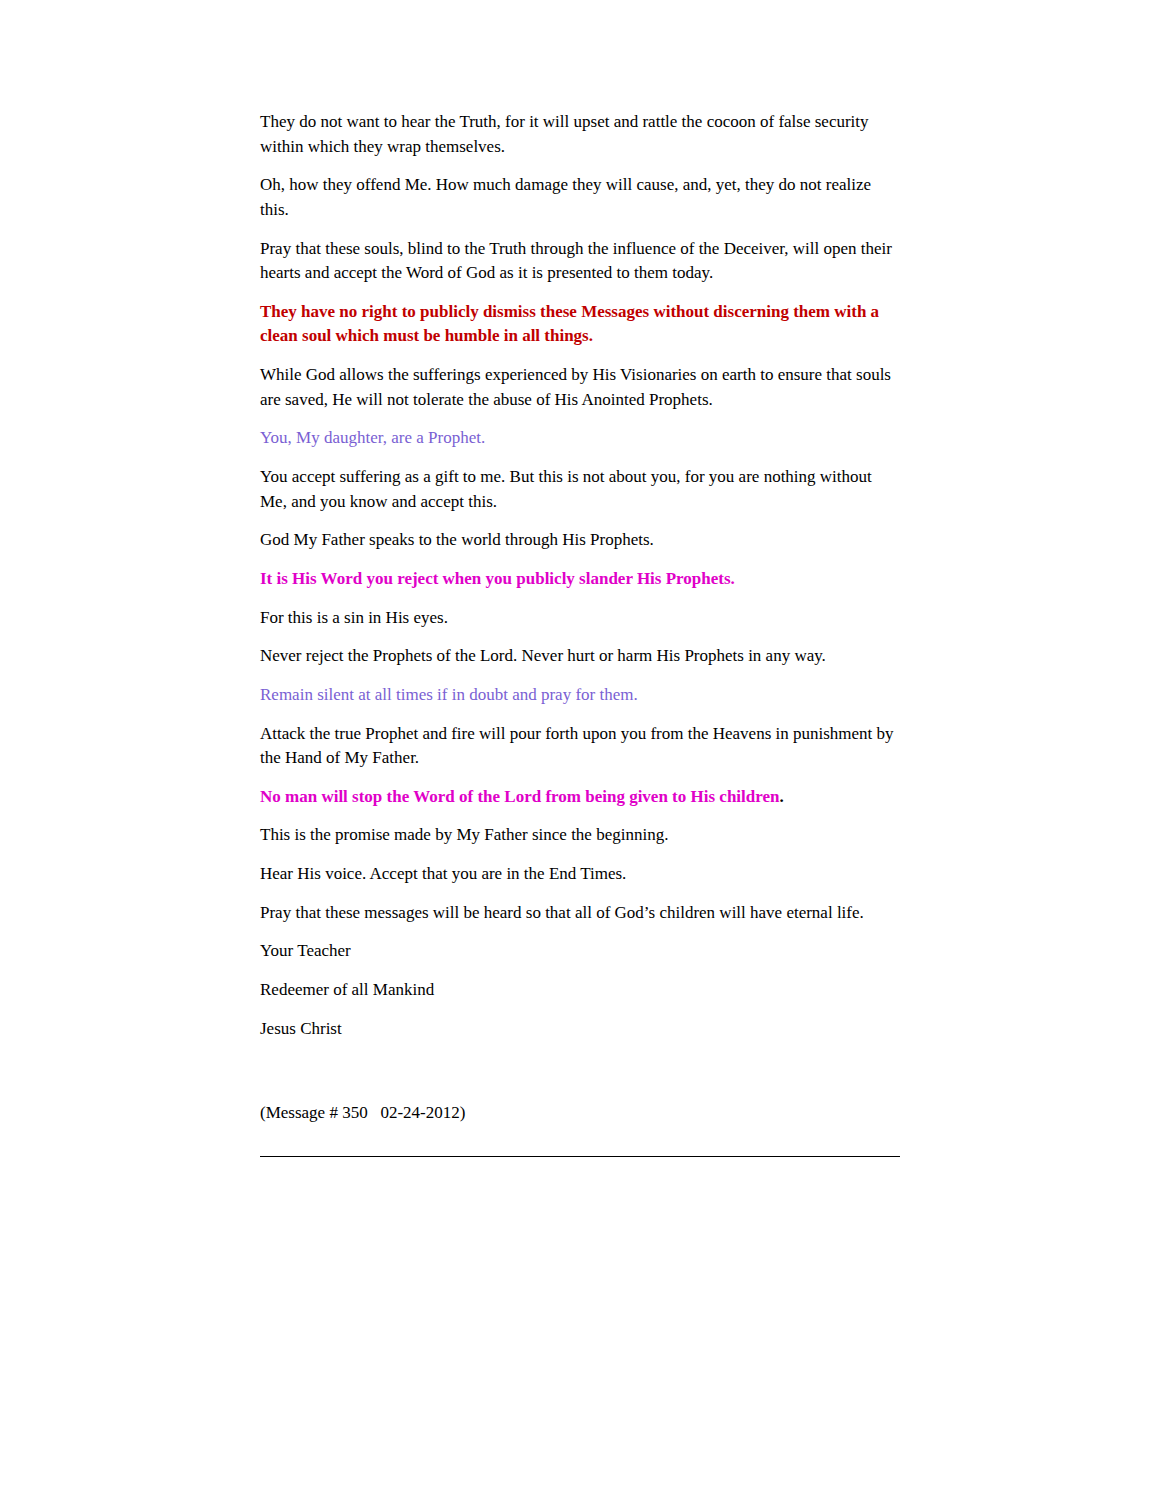They do not want to hear the Truth, for it will upset and rattle the cocoon of false security within which they wrap themselves.
Oh, how they offend Me. How much damage they will cause, and, yet, they do not realize this.
Pray that these souls, blind to the Truth through the influence of the Deceiver, will open their hearts and accept the Word of God as it is presented to them today.
They have no right to publicly dismiss these Messages without discerning them with a clean soul which must be humble in all things.
While God allows the sufferings experienced by His Visionaries on earth to ensure that souls are saved, He will not tolerate the abuse of His Anointed Prophets.
You, My daughter, are a Prophet.
You accept suffering as a gift to me. But this is not about you, for you are nothing without Me, and you know and accept this.
God My Father speaks to the world through His Prophets.
It is His Word you reject when you publicly slander His Prophets.
For this is a sin in His eyes.
Never reject the Prophets of the Lord. Never hurt or harm His Prophets in any way.
Remain silent at all times if in doubt and pray for them.
Attack the true Prophet and fire will pour forth upon you from the Heavens in punishment by the Hand of My Father.
No man will stop the Word of the Lord from being given to His children.
This is the promise made by My Father since the beginning.
Hear His voice. Accept that you are in the End Times.
Pray that these messages will be heard so that all of God’s children will have eternal life.
Your Teacher
Redeemer of all Mankind
Jesus Christ
(Message # 350 02-24-2012)